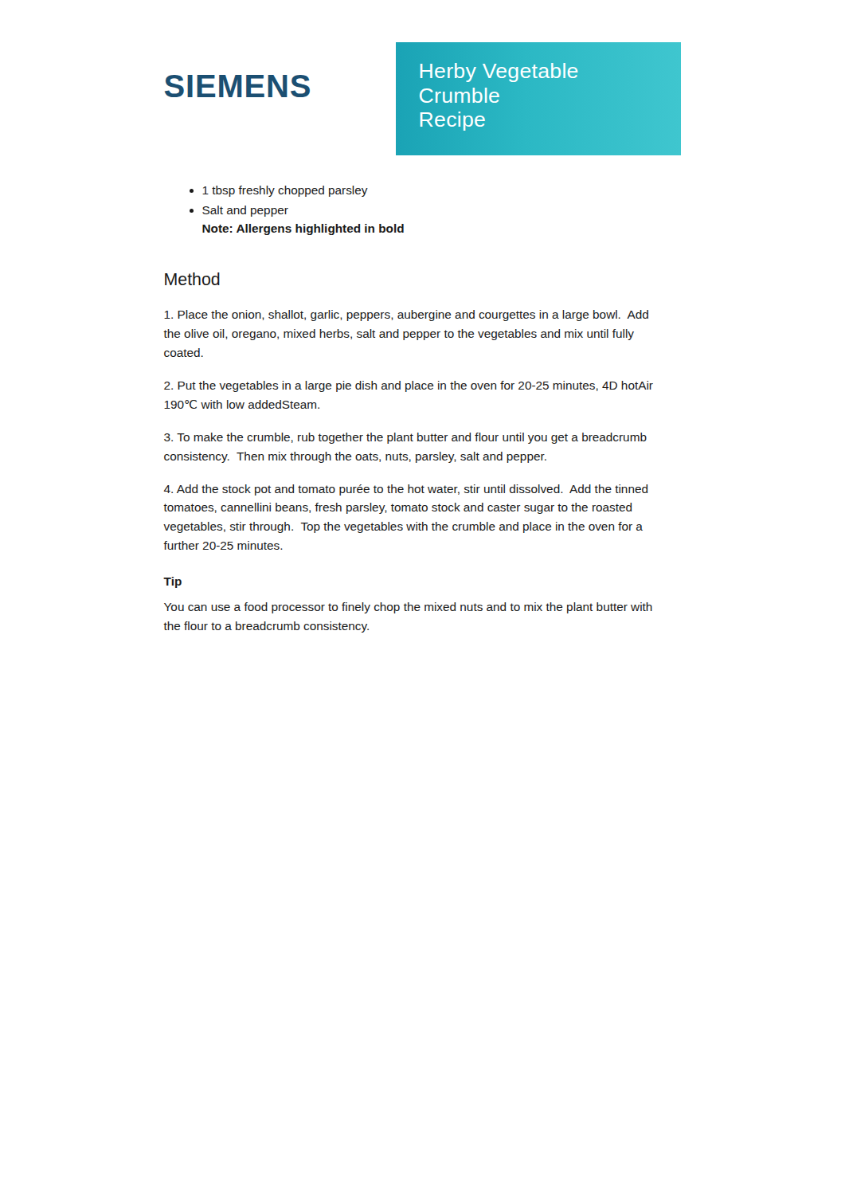SIEMENS
Herby Vegetable Crumble
Recipe
1 tbsp freshly chopped parsley
Salt and pepper
Note: Allergens highlighted in bold
Method
1. Place the onion, shallot, garlic, peppers, aubergine and courgettes in a large bowl. Add the olive oil, oregano, mixed herbs, salt and pepper to the vegetables and mix until fully coated.
2. Put the vegetables in a large pie dish and place in the oven for 20-25 minutes, 4D hotAir 190℃ with low addedSteam.
3. To make the crumble, rub together the plant butter and flour until you get a breadcrumb consistency. Then mix through the oats, nuts, parsley, salt and pepper.
4. Add the stock pot and tomato purée to the hot water, stir until dissolved. Add the tinned tomatoes, cannellini beans, fresh parsley, tomato stock and caster sugar to the roasted vegetables, stir through. Top the vegetables with the crumble and place in the oven for a further 20-25 minutes.
Tip
You can use a food processor to finely chop the mixed nuts and to mix the plant butter with the flour to a breadcrumb consistency.